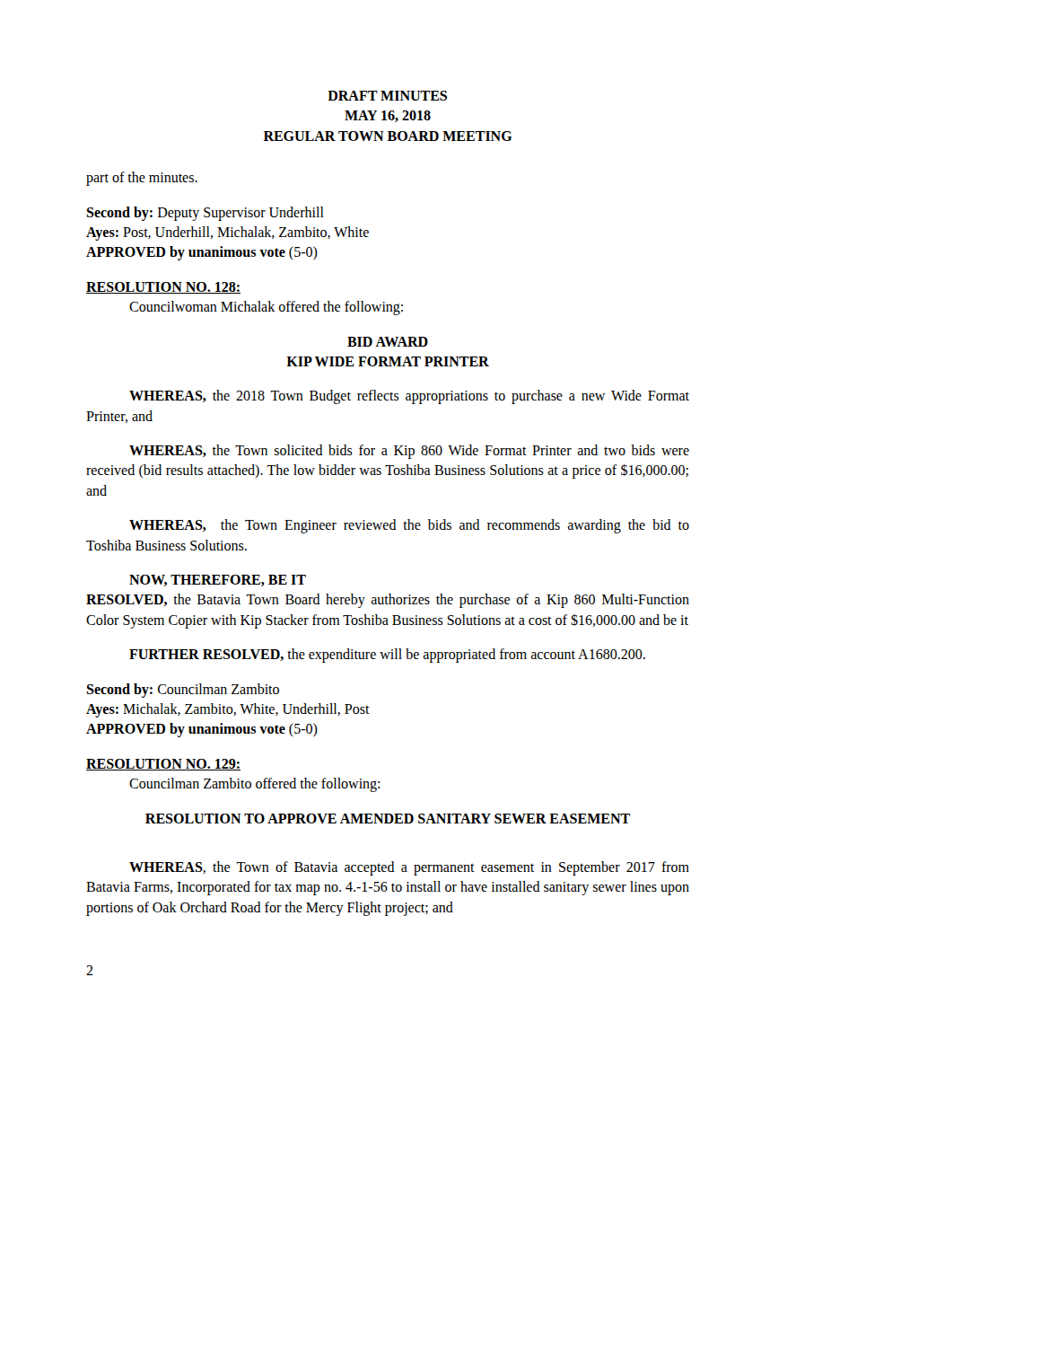DRAFT MINUTES
MAY 16, 2018
REGULAR TOWN BOARD MEETING
part of the minutes.
Second by: Deputy Supervisor Underhill
Ayes: Post, Underhill, Michalak, Zambito, White
APPROVED by unanimous vote (5-0)
RESOLUTION NO. 128:
Councilwoman Michalak offered the following:
BID AWARD
KIP WIDE FORMAT PRINTER
WHEREAS, the 2018 Town Budget reflects appropriations to purchase a new Wide Format Printer, and
WHEREAS, the Town solicited bids for a Kip 860 Wide Format Printer and two bids were received (bid results attached). The low bidder was Toshiba Business Solutions at a price of $16,000.00; and
WHEREAS, the Town Engineer reviewed the bids and recommends awarding the bid to Toshiba Business Solutions.
NOW, THEREFORE, BE IT
RESOLVED, the Batavia Town Board hereby authorizes the purchase of a Kip 860 Multi-Function Color System Copier with Kip Stacker from Toshiba Business Solutions at a cost of $16,000.00 and be it
FURTHER RESOLVED, the expenditure will be appropriated from account A1680.200.
Second by: Councilman Zambito
Ayes: Michalak, Zambito, White, Underhill, Post
APPROVED by unanimous vote (5-0)
RESOLUTION NO. 129:
Councilman Zambito offered the following:
RESOLUTION TO APPROVE AMENDED SANITARY SEWER EASEMENT
WHEREAS, the Town of Batavia accepted a permanent easement in September 2017 from Batavia Farms, Incorporated for tax map no. 4.-1-56 to install or have installed sanitary sewer lines upon portions of Oak Orchard Road for the Mercy Flight project; and
2